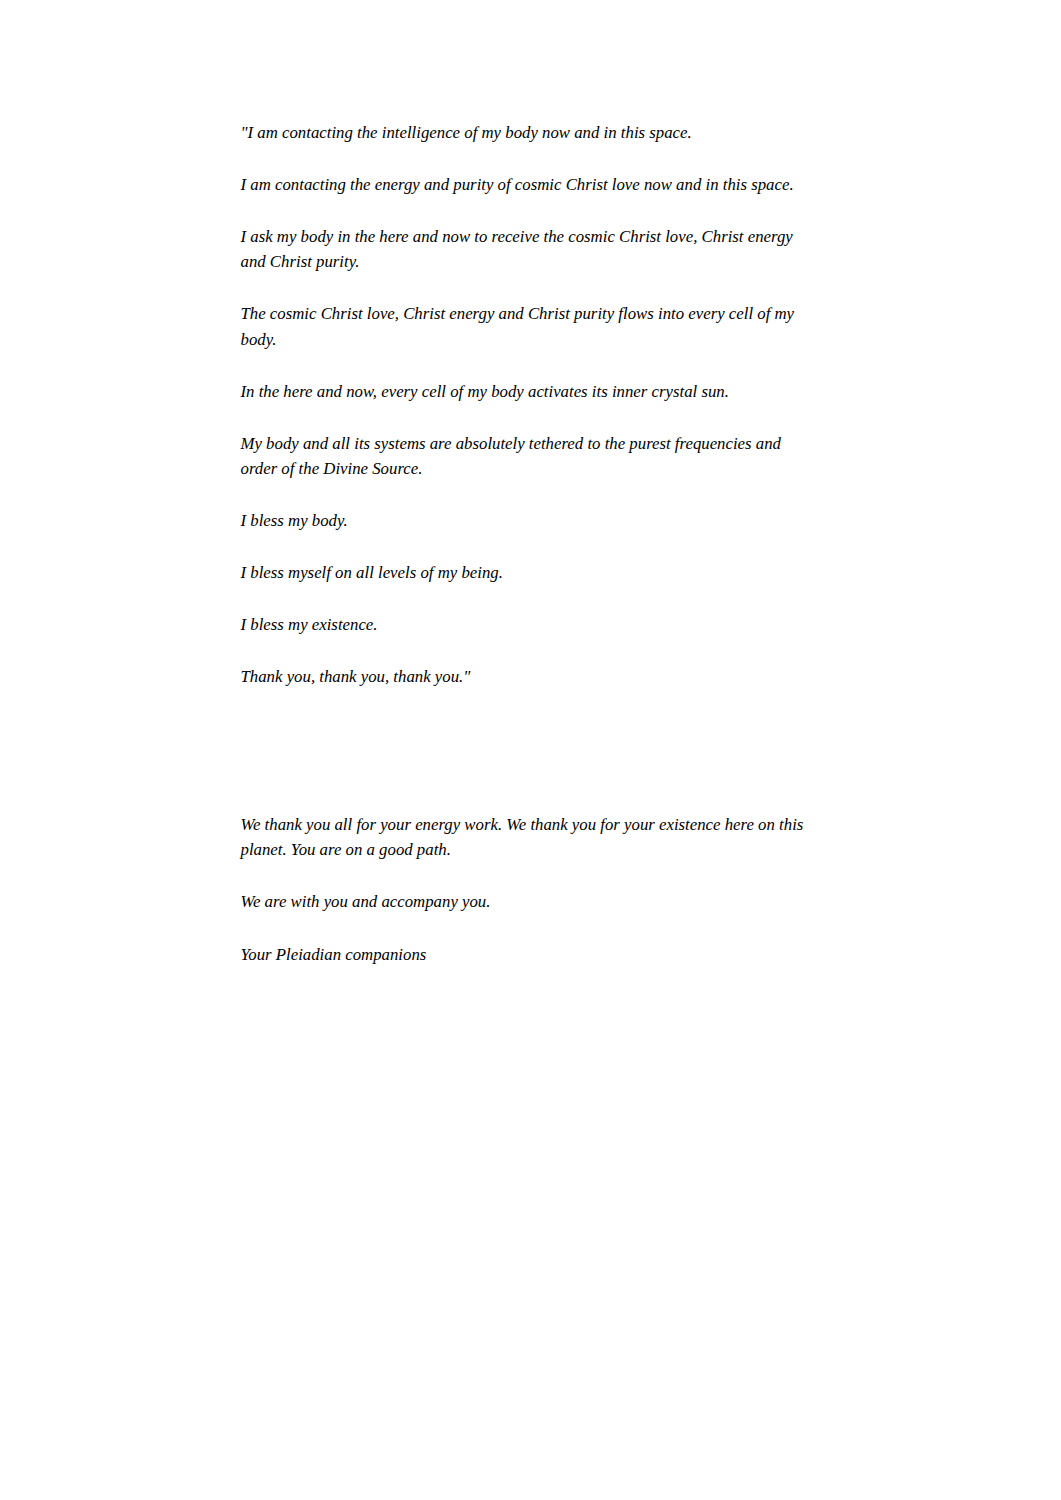"I am contacting the intelligence of my body now and in this space.
I am contacting the energy and purity of cosmic Christ love now and in this space.
I ask my body in the here and now to receive the cosmic Christ love, Christ energy and Christ purity.
The cosmic Christ love, Christ energy and Christ purity flows into every cell of my body.
In the here and now, every cell of my body activates its inner crystal sun.
My body and all its systems are absolutely tethered to the purest frequencies and order of the Divine Source.
I bless my body.
I bless myself on all levels of my being.
I bless my existence.
Thank you, thank you, thank you."
We thank you all for your energy work. We thank you for your existence here on this planet. You are on a good path.
We are with you and accompany you.
Your Pleiadian companions